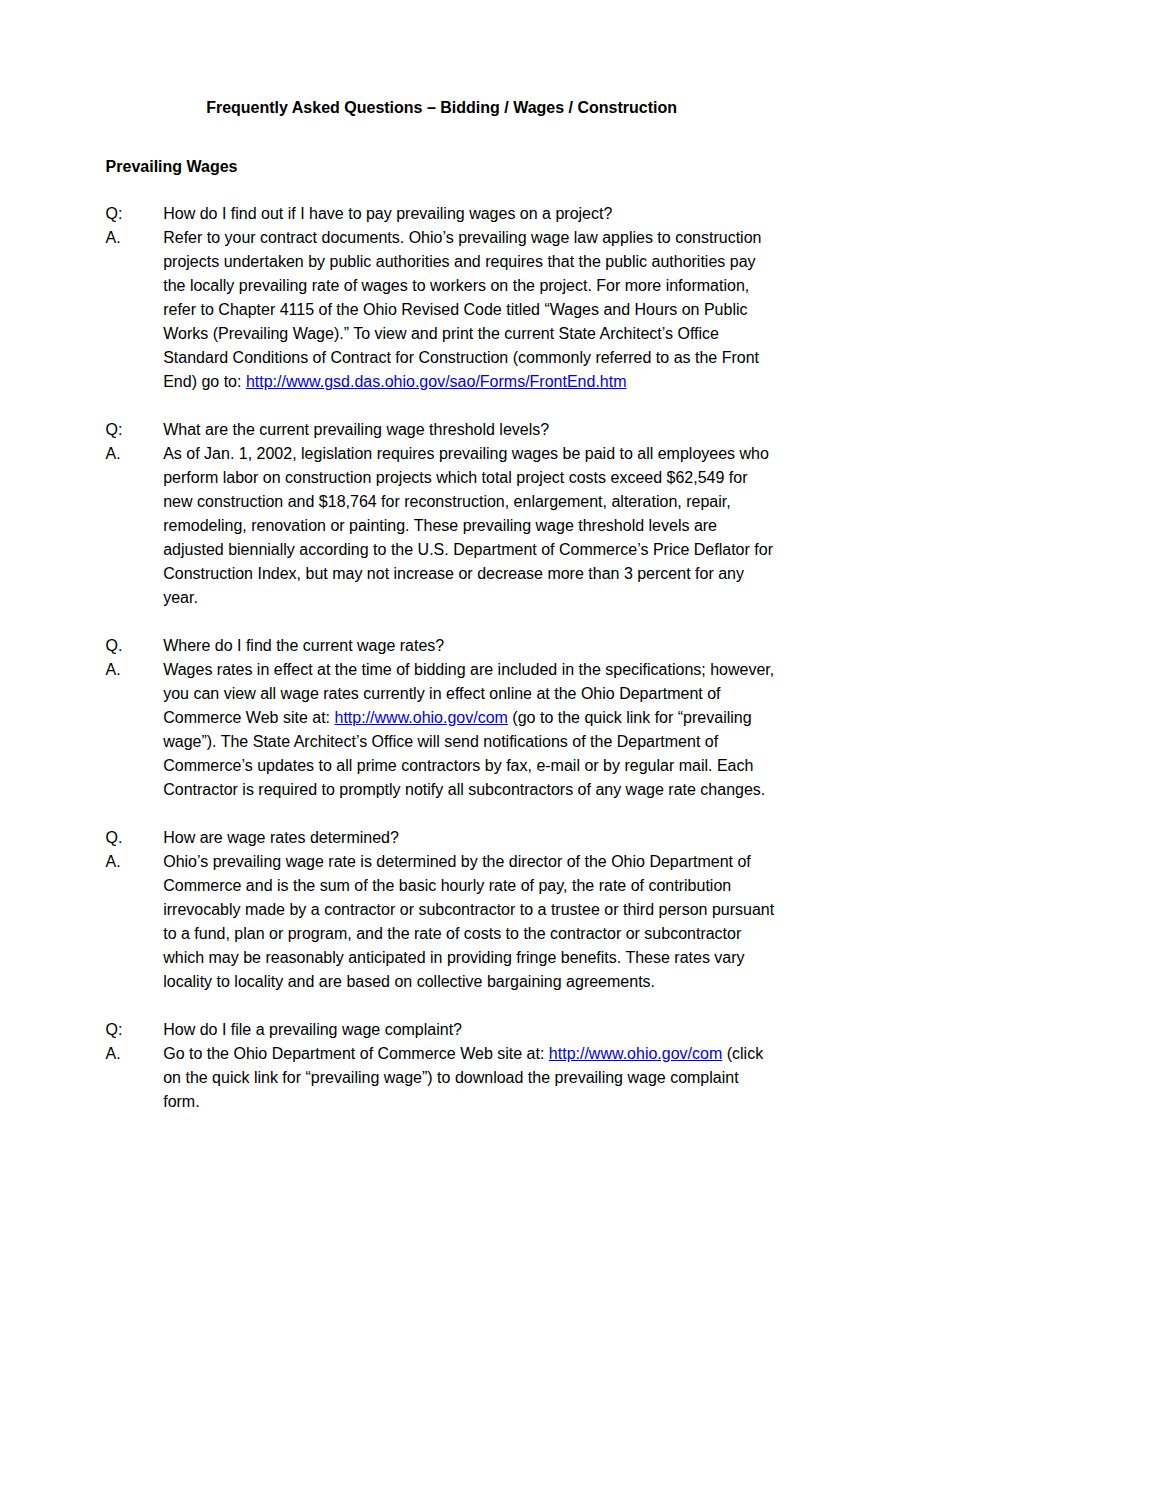Frequently Asked Questions – Bidding / Wages / Construction
Prevailing Wages
Q: How do I find out if I have to pay prevailing wages on a project?
A. Refer to your contract documents. Ohio’s prevailing wage law applies to construction projects undertaken by public authorities and requires that the public authorities pay the locally prevailing rate of wages to workers on the project. For more information, refer to Chapter 4115 of the Ohio Revised Code titled “Wages and Hours on Public Works (Prevailing Wage).” To view and print the current State Architect’s Office Standard Conditions of Contract for Construction (commonly referred to as the Front End) go to: http://www.gsd.das.ohio.gov/sao/Forms/FrontEnd.htm
Q: What are the current prevailing wage threshold levels?
A. As of Jan. 1, 2002, legislation requires prevailing wages be paid to all employees who perform labor on construction projects which total project costs exceed $62,549 for new construction and $18,764 for reconstruction, enlargement, alteration, repair, remodeling, renovation or painting. These prevailing wage threshold levels are adjusted biennially according to the U.S. Department of Commerce’s Price Deflator for Construction Index, but may not increase or decrease more than 3 percent for any year.
Q. Where do I find the current wage rates?
A. Wages rates in effect at the time of bidding are included in the specifications; however, you can view all wage rates currently in effect online at the Ohio Department of Commerce Web site at: http://www.ohio.gov/com (go to the quick link for “prevailing wage”). The State Architect’s Office will send notifications of the Department of Commerce’s updates to all prime contractors by fax, e-mail or by regular mail. Each Contractor is required to promptly notify all subcontractors of any wage rate changes.
Q. How are wage rates determined?
A. Ohio’s prevailing wage rate is determined by the director of the Ohio Department of Commerce and is the sum of the basic hourly rate of pay, the rate of contribution irrevocably made by a contractor or subcontractor to a trustee or third person pursuant to a fund, plan or program, and the rate of costs to the contractor or subcontractor which may be reasonably anticipated in providing fringe benefits. These rates vary locality to locality and are based on collective bargaining agreements.
Q: How do I file a prevailing wage complaint?
A. Go to the Ohio Department of Commerce Web site at: http://www.ohio.gov/com (click on the quick link for “prevailing wage”) to download the prevailing wage complaint form.